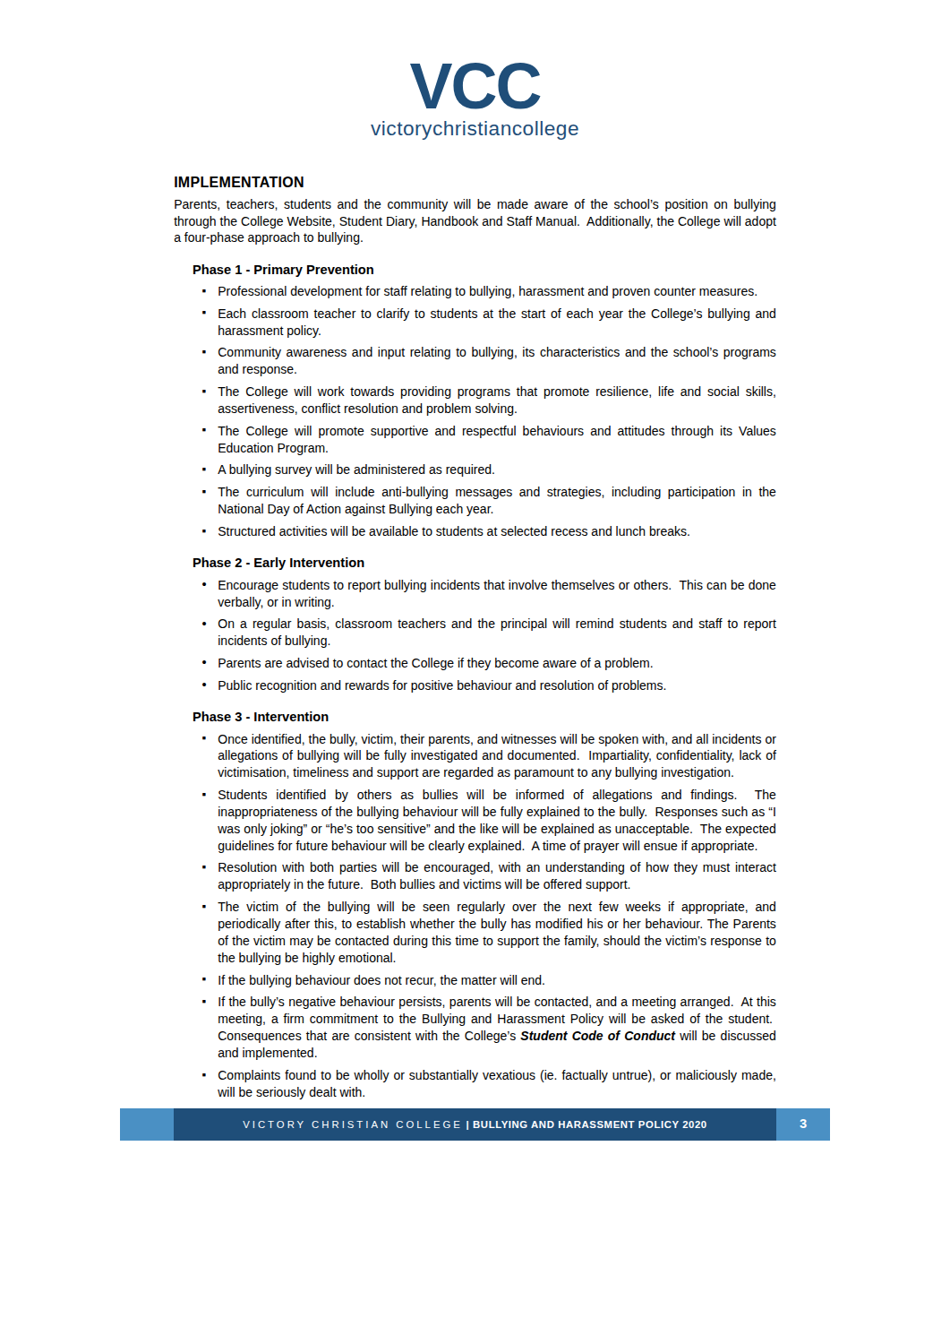VCC
victorychristiancollege
IMPLEMENTATION
Parents, teachers, students and the community will be made aware of the school’s position on bullying through the College Website, Student Diary, Handbook and Staff Manual. Additionally, the College will adopt a four-phase approach to bullying.
Phase 1 - Primary Prevention
Professional development for staff relating to bullying, harassment and proven counter measures.
Each classroom teacher to clarify to students at the start of each year the College’s bullying and harassment policy.
Community awareness and input relating to bullying, its characteristics and the school’s programs and response.
The College will work towards providing programs that promote resilience, life and social skills, assertiveness, conflict resolution and problem solving.
The College will promote supportive and respectful behaviours and attitudes through its Values Education Program.
A bullying survey will be administered as required.
The curriculum will include anti-bullying messages and strategies, including participation in the National Day of Action against Bullying each year.
Structured activities will be available to students at selected recess and lunch breaks.
Phase 2 - Early Intervention
Encourage students to report bullying incidents that involve themselves or others. This can be done verbally, or in writing.
On a regular basis, classroom teachers and the principal will remind students and staff to report incidents of bullying.
Parents are advised to contact the College if they become aware of a problem.
Public recognition and rewards for positive behaviour and resolution of problems.
Phase 3 - Intervention
Once identified, the bully, victim, their parents, and witnesses will be spoken with, and all incidents or allegations of bullying will be fully investigated and documented. Impartiality, confidentiality, lack of victimisation, timeliness and support are regarded as paramount to any bullying investigation.
Students identified by others as bullies will be informed of allegations and findings. The inappropriateness of the bullying behaviour will be fully explained to the bully. Responses such as “I was only joking” or “he’s too sensitive” and the like will be explained as unacceptable. The expected guidelines for future behaviour will be clearly explained. A time of prayer will ensue if appropriate.
Resolution with both parties will be encouraged, with an understanding of how they must interact appropriately in the future. Both bullies and victims will be offered support.
The victim of the bullying will be seen regularly over the next few weeks if appropriate, and periodically after this, to establish whether the bully has modified his or her behaviour. The Parents of the victim may be contacted during this time to support the family, should the victim’s response to the bullying be highly emotional.
If the bullying behaviour does not recur, the matter will end.
If the bully’s negative behaviour persists, parents will be contacted, and a meeting arranged. At this meeting, a firm commitment to the Bullying and Harassment Policy will be asked of the student. Consequences that are consistent with the College’s Student Code of Conduct will be discussed and implemented.
Complaints found to be wholly or substantially vexatious (ie. factually untrue), or maliciously made, will be seriously dealt with.
VICTORY CHRISTIAN COLLEGE | BULLYING AND HARASSMENT POLICY 2020
3